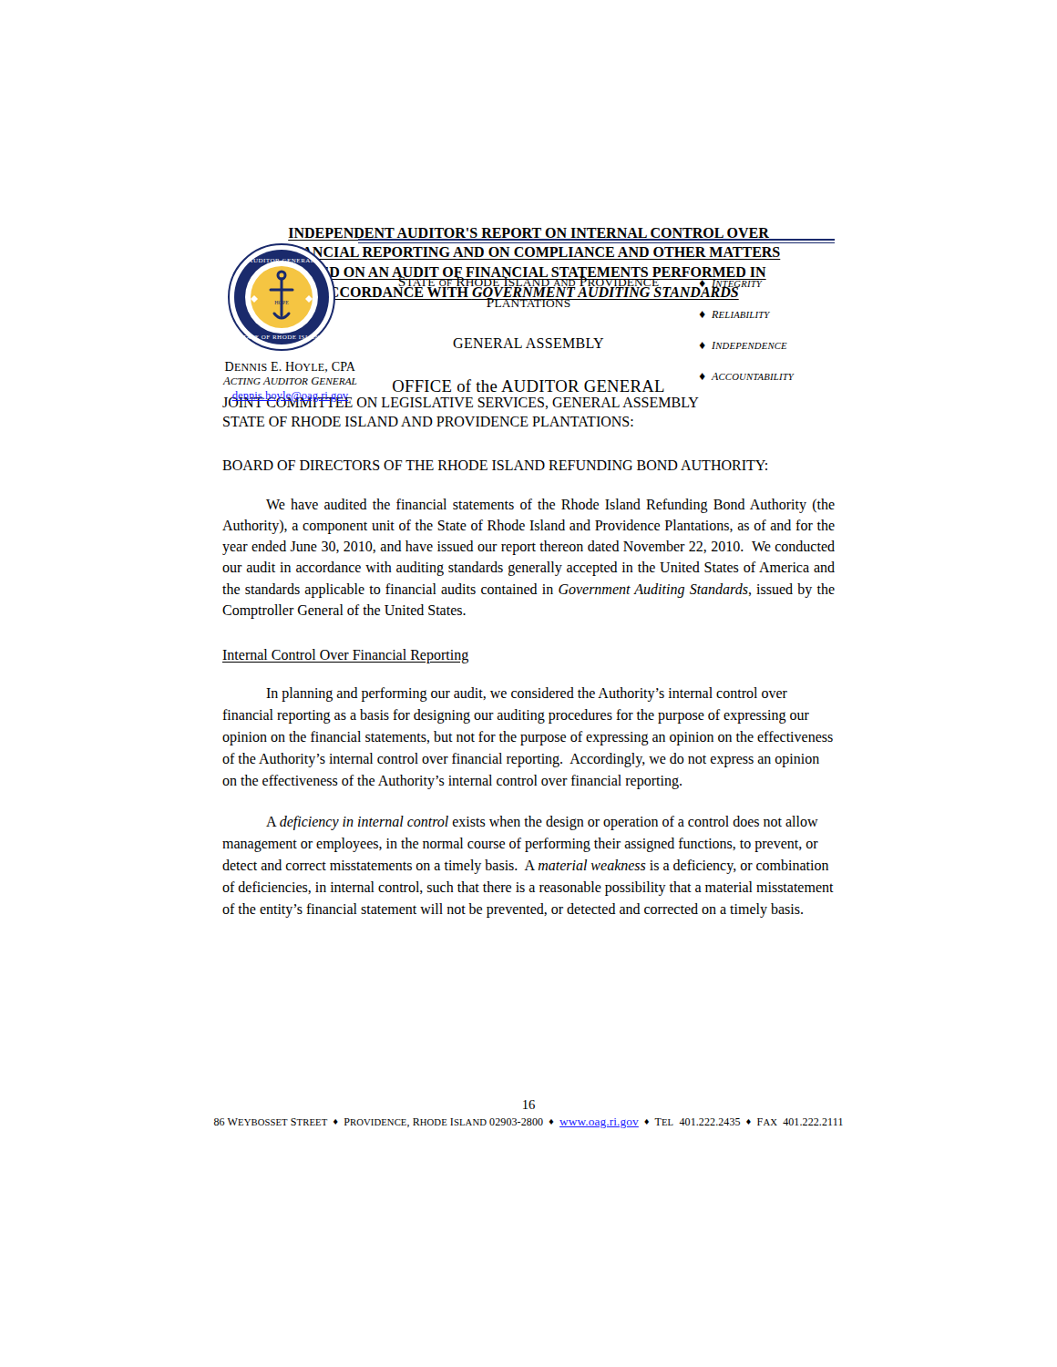AUDITOR GENERAL STATE OF RHODE ISLAND HOPE
DENNIS E. HOYLE, CPA
ACTING AUDITOR GENERAL
dennis.hoyle@oag.ri.gov
STATE of RHODE ISLAND and PROVIDENCE PLANTATIONS
GENERAL ASSEMBLY
OFFICE of the AUDITOR GENERAL
♦ INTEGRITY
♦ RELIABILITY
♦ INDEPENDENCE
♦ ACCOUNTABILITY
INDEPENDENT AUDITOR'S REPORT ON INTERNAL CONTROL OVER
FINANCIAL REPORTING AND ON COMPLIANCE AND OTHER MATTERS
BASED ON AN AUDIT OF FINANCIAL STATEMENTS PERFORMED IN
ACCORDANCE WITH GOVERNMENT AUDITING STANDARDS
JOINT COMMITTEE ON LEGISLATIVE SERVICES, GENERAL ASSEMBLY
STATE OF RHODE ISLAND AND PROVIDENCE PLANTATIONS:
BOARD OF DIRECTORS OF THE RHODE ISLAND REFUNDING BOND AUTHORITY:
We have audited the financial statements of the Rhode Island Refunding Bond Authority (the Authority), a component unit of the State of Rhode Island and Providence Plantations, as of and for the year ended June 30, 2010, and have issued our report thereon dated November 22, 2010. We conducted our audit in accordance with auditing standards generally accepted in the United States of America and the standards applicable to financial audits contained in Government Auditing Standards, issued by the Comptroller General of the United States.
Internal Control Over Financial Reporting
In planning and performing our audit, we considered the Authority’s internal control over financial reporting as a basis for designing our auditing procedures for the purpose of expressing our opinion on the financial statements, but not for the purpose of expressing an opinion on the effectiveness of the Authority’s internal control over financial reporting. Accordingly, we do not express an opinion on the effectiveness of the Authority’s internal control over financial reporting.
A deficiency in internal control exists when the design or operation of a control does not allow management or employees, in the normal course of performing their assigned functions, to prevent, or detect and correct misstatements on a timely basis. A material weakness is a deficiency, or combination of deficiencies, in internal control, such that there is a reasonable possibility that a material misstatement of the entity’s financial statement will not be prevented, or detected and corrected on a timely basis.
16
86 WEYBOSSET STREET ♦ PROVIDENCE, RHODE ISLAND 02903-2800 ♦ www.oag.ri.gov ♦ TEL 401.222.2435 ♦ FAX 401.222.2111